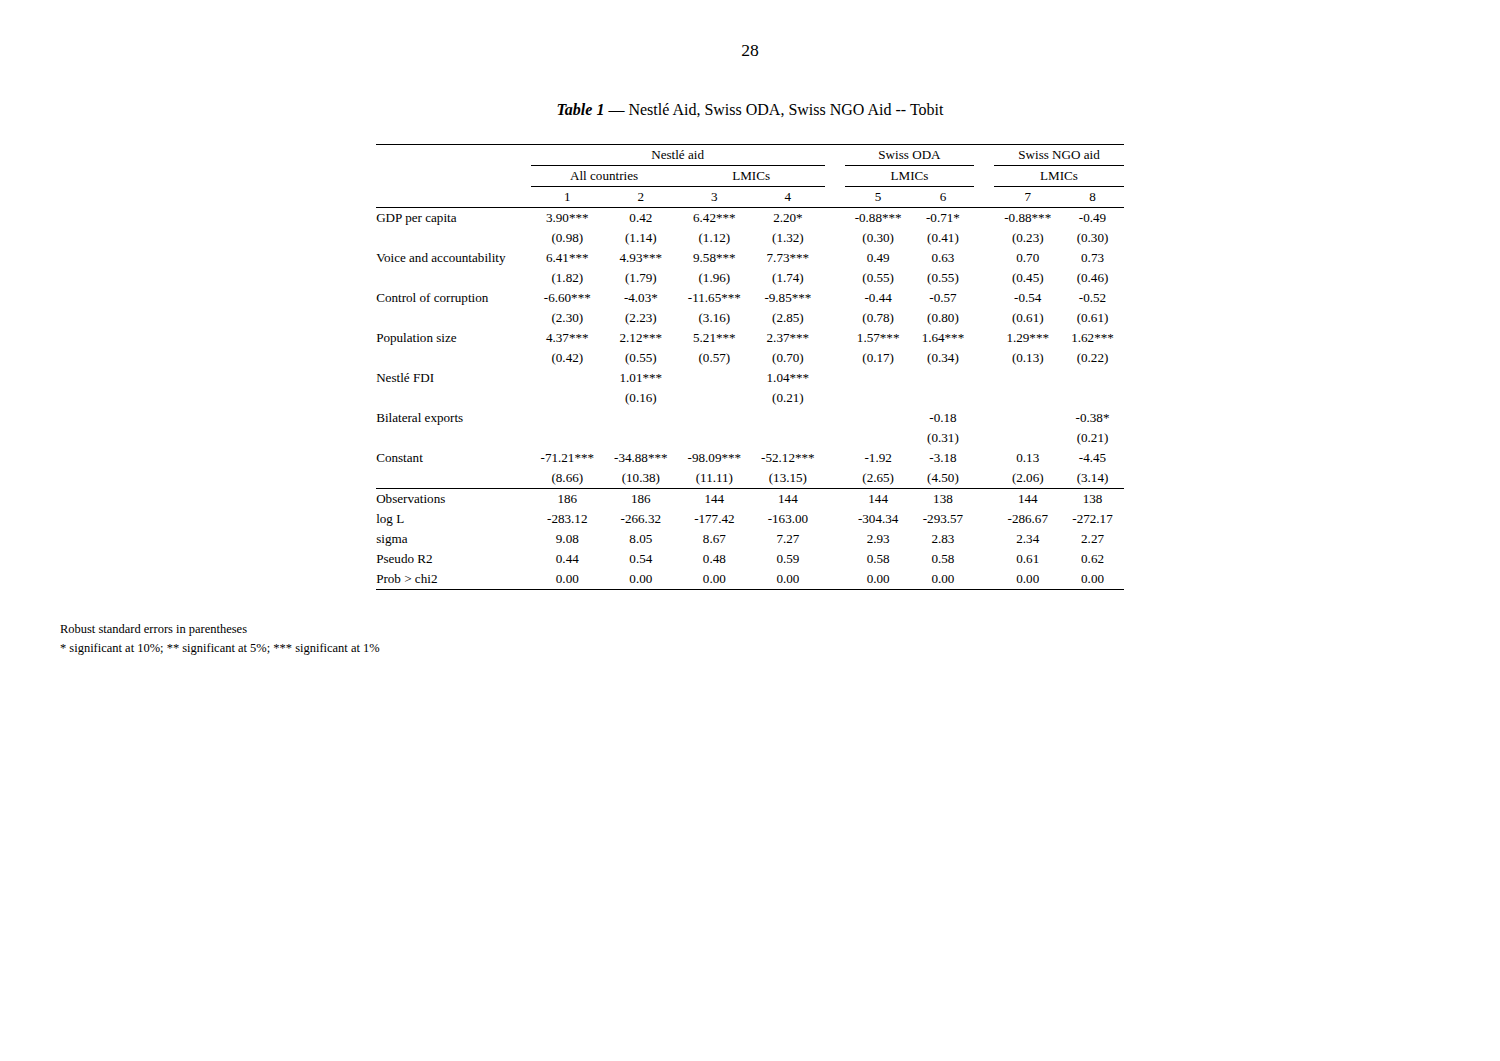28
Table 1 — Nestlé Aid, Swiss ODA, Swiss NGO Aid -- Tobit
| | Nestlé aid | | Swiss ODA | | Swiss NGO aid |
| | All countries | LMICs | | LMICs | | LMICs |
| | 1 | 2 | 3 | 4 | | 5 | 6 | | 7 | 8 |
| GDP per capita | 3.90*** | 0.42 | 6.42*** | 2.20* | | -0.88*** | -0.71* | | -0.88*** | -0.49 |
| | (0.98) | (1.14) | (1.12) | (1.32) | | (0.30) | (0.41) | | (0.23) | (0.30) |
| Voice and accountability | 6.41*** | 4.93*** | 9.58*** | 7.73*** | | 0.49 | 0.63 | | 0.70 | 0.73 |
| | (1.82) | (1.79) | (1.96) | (1.74) | | (0.55) | (0.55) | | (0.45) | (0.46) |
| Control of corruption | -6.60*** | -4.03* | -11.65*** | -9.85*** | | -0.44 | -0.57 | | -0.54 | -0.52 |
| | (2.30) | (2.23) | (3.16) | (2.85) | | (0.78) | (0.80) | | (0.61) | (0.61) |
| Population size | 4.37*** | 2.12*** | 5.21*** | 2.37*** | | 1.57*** | 1.64*** | | 1.29*** | 1.62*** |
| | (0.42) | (0.55) | (0.57) | (0.70) | | (0.17) | (0.34) | | (0.13) | (0.22) |
| Nestlé FDI | | 1.01*** | | 1.04*** | | | | | | |
| | | (0.16) | | (0.21) | | | | | | |
| Bilateral exports | | | | | | | -0.18 | | | -0.38* |
| | | | | | | | (0.31) | | | (0.21) |
| Constant | -71.21*** | -34.88*** | -98.09*** | -52.12*** | | -1.92 | -3.18 | | 0.13 | -4.45 |
| | (8.66) | (10.38) | (11.11) | (13.15) | | (2.65) | (4.50) | | (2.06) | (3.14) |
| Observations | 186 | 186 | 144 | 144 | | 144 | 138 | | 144 | 138 |
| log L | -283.12 | -266.32 | -177.42 | -163.00 | | -304.34 | -293.57 | | -286.67 | -272.17 |
| sigma | 9.08 | 8.05 | 8.67 | 7.27 | | 2.93 | 2.83 | | 2.34 | 2.27 |
| Pseudo R2 | 0.44 | 0.54 | 0.48 | 0.59 | | 0.58 | 0.58 | | 0.61 | 0.62 |
| Prob > chi2 | 0.00 | 0.00 | 0.00 | 0.00 | | 0.00 | 0.00 | | 0.00 | 0.00 |
Robust standard errors in parentheses
* significant at 10%; ** significant at 5%; *** significant at 1%